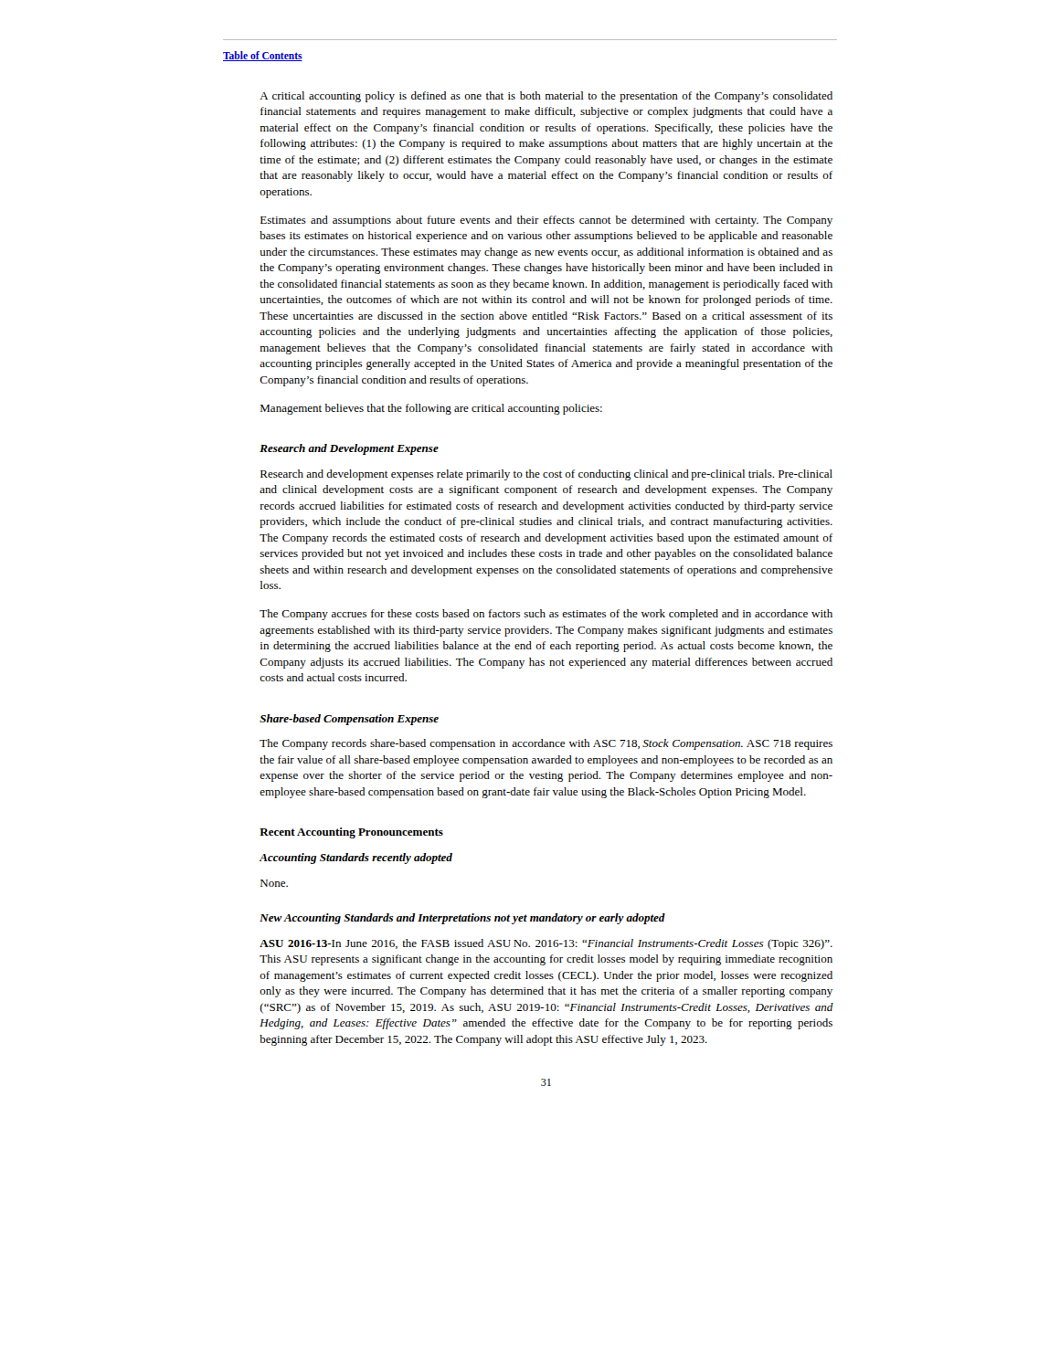Table of Contents
A critical accounting policy is defined as one that is both material to the presentation of the Company’s consolidated financial statements and requires management to make difficult, subjective or complex judgments that could have a material effect on the Company’s financial condition or results of operations. Specifically, these policies have the following attributes: (1) the Company is required to make assumptions about matters that are highly uncertain at the time of the estimate; and (2) different estimates the Company could reasonably have used, or changes in the estimate that are reasonably likely to occur, would have a material effect on the Company’s financial condition or results of operations.
Estimates and assumptions about future events and their effects cannot be determined with certainty. The Company bases its estimates on historical experience and on various other assumptions believed to be applicable and reasonable under the circumstances. These estimates may change as new events occur, as additional information is obtained and as the Company’s operating environment changes. These changes have historically been minor and have been included in the consolidated financial statements as soon as they became known. In addition, management is periodically faced with uncertainties, the outcomes of which are not within its control and will not be known for prolonged periods of time. These uncertainties are discussed in the section above entitled “Risk Factors.” Based on a critical assessment of its accounting policies and the underlying judgments and uncertainties affecting the application of those policies, management believes that the Company’s consolidated financial statements are fairly stated in accordance with accounting principles generally accepted in the United States of America and provide a meaningful presentation of the Company’s financial condition and results of operations.
Management believes that the following are critical accounting policies:
Research and Development Expense
Research and development expenses relate primarily to the cost of conducting clinical and pre-clinical trials. Pre-clinical and clinical development costs are a significant component of research and development expenses. The Company records accrued liabilities for estimated costs of research and development activities conducted by third-party service providers, which include the conduct of pre-clinical studies and clinical trials, and contract manufacturing activities. The Company records the estimated costs of research and development activities based upon the estimated amount of services provided but not yet invoiced and includes these costs in trade and other payables on the consolidated balance sheets and within research and development expenses on the consolidated statements of operations and comprehensive loss.
The Company accrues for these costs based on factors such as estimates of the work completed and in accordance with agreements established with its third-party service providers. The Company makes significant judgments and estimates in determining the accrued liabilities balance at the end of each reporting period. As actual costs become known, the Company adjusts its accrued liabilities. The Company has not experienced any material differences between accrued costs and actual costs incurred.
Share-based Compensation Expense
The Company records share-based compensation in accordance with ASC 718, Stock Compensation. ASC 718 requires the fair value of all share-based employee compensation awarded to employees and non-employees to be recorded as an expense over the shorter of the service period or the vesting period. The Company determines employee and non-employee share-based compensation based on grant-date fair value using the Black-Scholes Option Pricing Model.
Recent Accounting Pronouncements
Accounting Standards recently adopted
None.
New Accounting Standards and Interpretations not yet mandatory or early adopted
ASU 2016-13-In June 2016, the FASB issued ASU No. 2016-13: “Financial Instruments-Credit Losses (Topic 326)”. This ASU represents a significant change in the accounting for credit losses model by requiring immediate recognition of management’s estimates of current expected credit losses (CECL). Under the prior model, losses were recognized only as they were incurred. The Company has determined that it has met the criteria of a smaller reporting company (“SRC”) as of November 15, 2019. As such, ASU 2019-10: “Financial Instruments-Credit Losses, Derivatives and Hedging, and Leases: Effective Dates” amended the effective date for the Company to be for reporting periods beginning after December 15, 2022. The Company will adopt this ASU effective July 1, 2023.
31